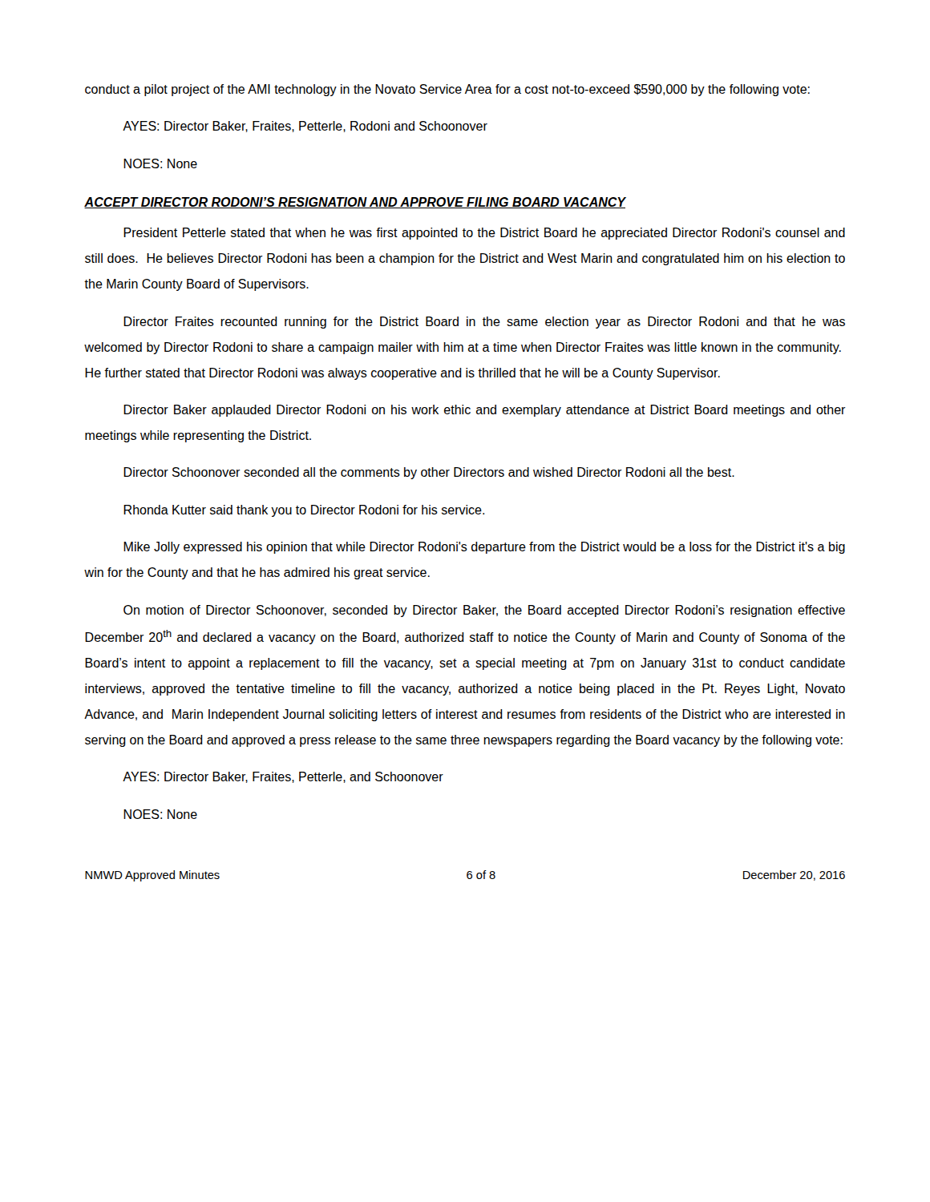conduct a pilot project of the AMI technology in the Novato Service Area for a cost not-to-exceed $590,000 by the following vote:
AYES: Director Baker, Fraites, Petterle, Rodoni and Schoonover
NOES: None
ACCEPT DIRECTOR RODONI’S RESIGNATION AND APPROVE FILING BOARD VACANCY
President Petterle stated that when he was first appointed to the District Board he appreciated Director Rodoni's counsel and still does. He believes Director Rodoni has been a champion for the District and West Marin and congratulated him on his election to the Marin County Board of Supervisors.
Director Fraites recounted running for the District Board in the same election year as Director Rodoni and that he was welcomed by Director Rodoni to share a campaign mailer with him at a time when Director Fraites was little known in the community. He further stated that Director Rodoni was always cooperative and is thrilled that he will be a County Supervisor.
Director Baker applauded Director Rodoni on his work ethic and exemplary attendance at District Board meetings and other meetings while representing the District.
Director Schoonover seconded all the comments by other Directors and wished Director Rodoni all the best.
Rhonda Kutter said thank you to Director Rodoni for his service.
Mike Jolly expressed his opinion that while Director Rodoni's departure from the District would be a loss for the District it's a big win for the County and that he has admired his great service.
On motion of Director Schoonover, seconded by Director Baker, the Board accepted Director Rodoni’s resignation effective December 20th and declared a vacancy on the Board, authorized staff to notice the County of Marin and County of Sonoma of the Board’s intent to appoint a replacement to fill the vacancy, set a special meeting at 7pm on January 31st to conduct candidate interviews, approved the tentative timeline to fill the vacancy, authorized a notice being placed in the Pt. Reyes Light, Novato Advance, and Marin Independent Journal soliciting letters of interest and resumes from residents of the District who are interested in serving on the Board and approved a press release to the same three newspapers regarding the Board vacancy by the following vote:
AYES: Director Baker, Fraites, Petterle, and Schoonover
NOES: None
NMWD Approved Minutes 6 of 8 December 20, 2016